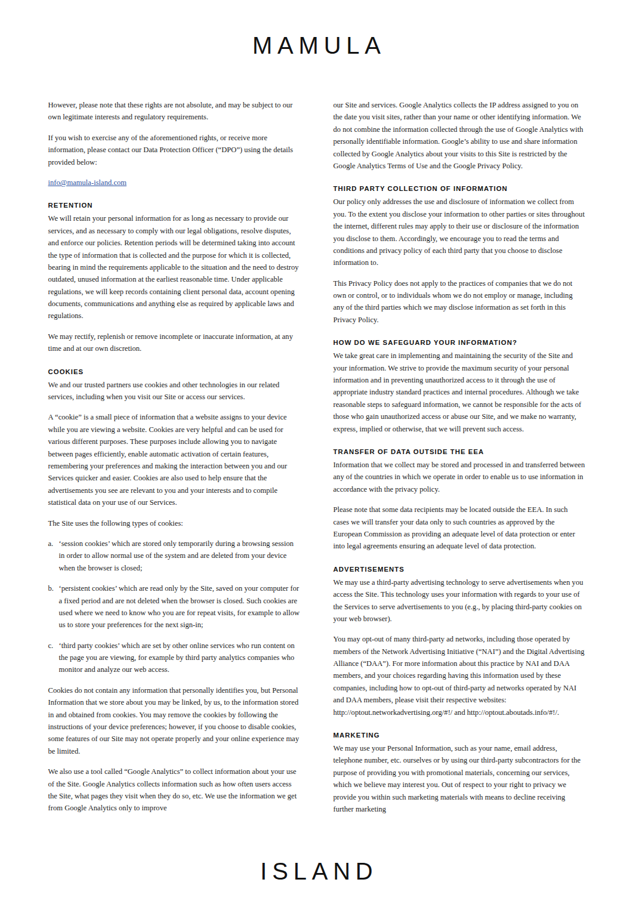MAMULA
However, please note that these rights are not absolute, and may be subject to our own legitimate interests and regulatory requirements.
If you wish to exercise any of the aforementioned rights, or receive more information, please contact our Data Protection Officer (“DPO”) using the details provided below:
info@mamula-island.com
Retention
We will retain your personal information for as long as necessary to provide our services, and as necessary to comply with our legal obligations, resolve disputes, and enforce our policies. Retention periods will be determined taking into account the type of information that is collected and the purpose for which it is collected, bearing in mind the requirements applicable to the situation and the need to destroy outdated, unused information at the earliest reasonable time. Under applicable regulations, we will keep records containing client personal data, account opening documents, communications and anything else as required by applicable laws and regulations.
We may rectify, replenish or remove incomplete or inaccurate information, at any time and at our own discretion.
Cookies
We and our trusted partners use cookies and other technologies in our related services, including when you visit our Site or access our services.
A “cookie” is a small piece of information that a website assigns to your device while you are viewing a website. Cookies are very helpful and can be used for various different purposes. These purposes include allowing you to navigate between pages efficiently, enable automatic activation of certain features, remembering your preferences and making the interaction between you and our Services quicker and easier. Cookies are also used to help ensure that the advertisements you see are relevant to you and your interests and to compile statistical data on your use of our Services.
The Site uses the following types of cookies:
a.‘session cookies’ which are stored only temporarily during a browsing session in order to allow normal use of the system and are deleted from your device when the browser is closed;
b.‘persistent cookies’ which are read only by the Site, saved on your computer for a fixed period and are not deleted when the browser is closed. Such cookies are used where we need to know who you are for repeat visits, for example to allow us to store your preferences for the next sign-in;
c.‘third party cookies’ which are set by other online services who run content on the page you are viewing, for example by third party analytics companies who monitor and analyze our web access.
Cookies do not contain any information that personally identifies you, but Personal Information that we store about you may be linked, by us, to the information stored in and obtained from cookies. You may remove the cookies by following the instructions of your device preferences; however, if you choose to disable cookies, some features of our Site may not operate properly and your online experience may be limited.
We also use a tool called “Google Analytics” to collect information about your use of the Site. Google Analytics collects information such as how often users access the Site, what pages they visit when they do so, etc. We use the information we get from Google Analytics only to improve
our Site and services. Google Analytics collects the IP address assigned to you on the date you visit sites, rather than your name or other identifying information. We do not combine the information collected through the use of Google Analytics with personally identifiable information. Google’s ability to use and share information collected by Google Analytics about your visits to this Site is restricted by the Google Analytics Terms of Use and the Google Privacy Policy.
Third Party Collection of Information
Our policy only addresses the use and disclosure of information we collect from you. To the extent you disclose your information to other parties or sites throughout the internet, different rules may apply to their use or disclosure of the information you disclose to them. Accordingly, we encourage you to read the terms and conditions and privacy policy of each third party that you choose to disclose information to.
This Privacy Policy does not apply to the practices of companies that we do not own or control, or to individuals whom we do not employ or manage, including any of the third parties which we may disclose information as set forth in this Privacy Policy.
How Do We Safeguard Your Information?
We take great care in implementing and maintaining the security of the Site and your information. We strive to provide the maximum security of your personal information and in preventing unauthorized access to it through the use of appropriate industry standard practices and internal procedures. Although we take reasonable steps to safeguard information, we cannot be responsible for the acts of those who gain unauthorized access or abuse our Site, and we make no warranty, express, implied or otherwise, that we will prevent such access.
Transfer of Data Outside the EEA
Information that we collect may be stored and processed in and transferred between any of the countries in which we operate in order to enable us to use information in accordance with the privacy policy.
Please note that some data recipients may be located outside the EEA. In such cases we will transfer your data only to such countries as approved by the European Commission as providing an adequate level of data protection or enter into legal agreements ensuring an adequate level of data protection.
Advertisements
We may use a third-party advertising technology to serve advertisements when you access the Site. This technology uses your information with regards to your use of the Services to serve advertisements to you (e.g., by placing third-party cookies on your web browser).
You may opt-out of many third-party ad networks, including those operated by members of the Network Advertising Initiative (“NAI”) and the Digital Advertising Alliance (“DAA”). For more information about this practice by NAI and DAA members, and your choices regarding having this information used by these companies, including how to opt-out of third-party ad networks operated by NAI and DAA members, please visit their respective websites: http://optout.networkadvertising.org/#!/ and http://optout.aboutads.info/#!/.
Marketing
We may use your Personal Information, such as your name, email address, telephone number, etc. ourselves or by using our third-party subcontractors for the purpose of providing you with promotional materials, concerning our services, which we believe may interest you. Out of respect to your right to privacy we provide you within such marketing materials with means to decline receiving further marketing
ISLAND